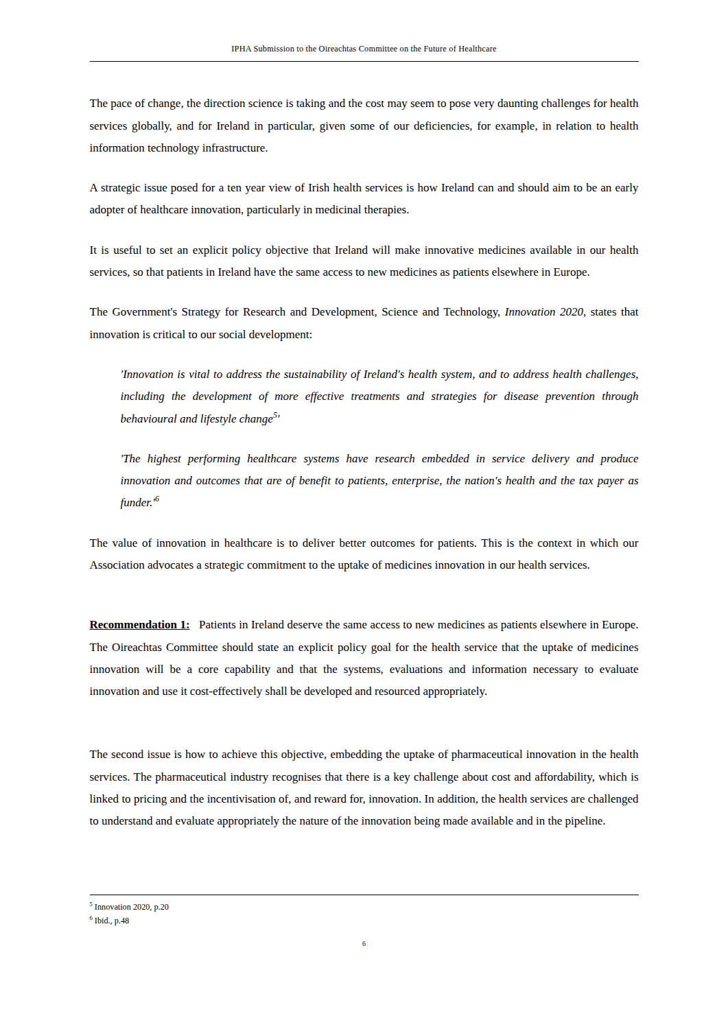IPHA Submission to the Oireachtas Committee on the Future of Healthcare
The pace of change, the direction science is taking and the cost may seem to pose very daunting challenges for health services globally, and for Ireland in particular, given some of our deficiencies, for example, in relation to health information technology infrastructure.
A strategic issue posed for a ten year view of Irish health services is how Ireland can and should aim to be an early adopter of healthcare innovation, particularly in medicinal therapies.
It is useful to set an explicit policy objective that Ireland will make innovative medicines available in our health services, so that patients in Ireland have the same access to new medicines as patients elsewhere in Europe.
The Government's Strategy for Research and Development, Science and Technology, Innovation 2020, states that innovation is critical to our social development:
'Innovation is vital to address the sustainability of Ireland's health system, and to address health challenges, including the development of more effective treatments and strategies for disease prevention through behavioural and lifestyle change5'
'The highest performing healthcare systems have research embedded in service delivery and produce innovation and outcomes that are of benefit to patients, enterprise, the nation's health and the tax payer as funder.'6
The value of innovation in healthcare is to deliver better outcomes for patients. This is the context in which our Association advocates a strategic commitment to the uptake of medicines innovation in our health services.
Recommendation 1: Patients in Ireland deserve the same access to new medicines as patients elsewhere in Europe. The Oireachtas Committee should state an explicit policy goal for the health service that the uptake of medicines innovation will be a core capability and that the systems, evaluations and information necessary to evaluate innovation and use it cost-effectively shall be developed and resourced appropriately.
The second issue is how to achieve this objective, embedding the uptake of pharmaceutical innovation in the health services. The pharmaceutical industry recognises that there is a key challenge about cost and affordability, which is linked to pricing and the incentivisation of, and reward for, innovation. In addition, the health services are challenged to understand and evaluate appropriately the nature of the innovation being made available and in the pipeline.
5 Innovation 2020, p.20
6 Ibid., p.48
6